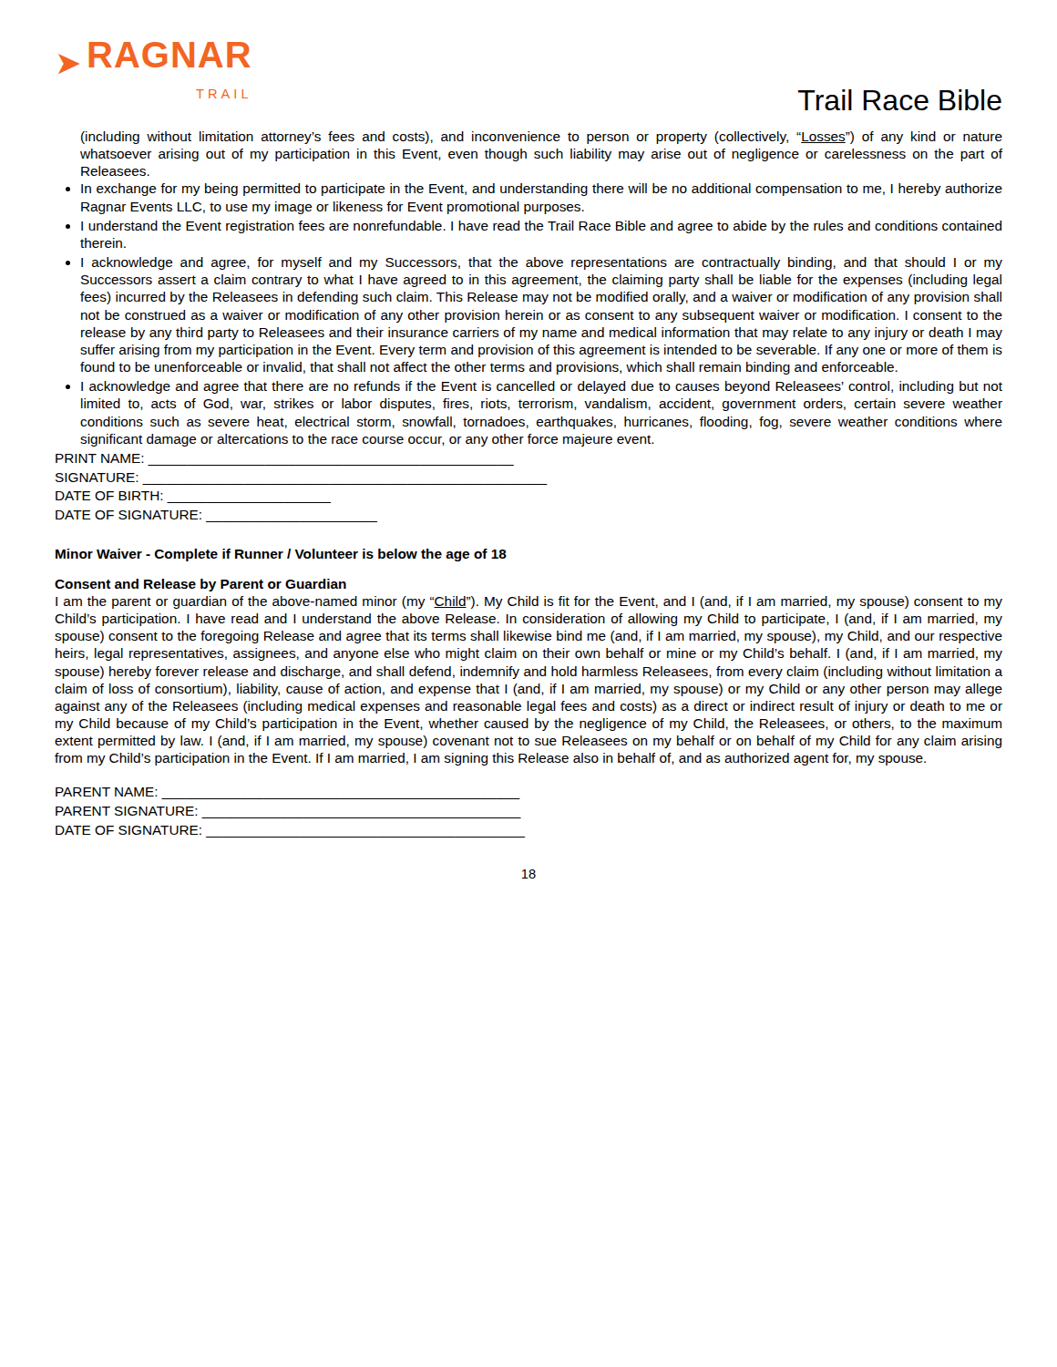➤RAGNAR
TRAIL
Trail Race Bible
(including without limitation attorney’s fees and costs), and inconvenience to person or property (collectively, “Losses”) of any kind or nature whatsoever arising out of my participation in this Event, even though such liability may arise out of negligence or carelessness on the part of Releasees.
In exchange for my being permitted to participate in the Event, and understanding there will be no additional compensation to me, I hereby authorize Ragnar Events LLC, to use my image or likeness for Event promotional purposes.
I understand the Event registration fees are nonrefundable. I have read the Trail Race Bible and agree to abide by the rules and conditions contained therein.
I acknowledge and agree, for myself and my Successors, that the above representations are contractually binding, and that should I or my Successors assert a claim contrary to what I have agreed to in this agreement, the claiming party shall be liable for the expenses (including legal fees) incurred by the Releasees in defending such claim. This Release may not be modified orally, and a waiver or modification of any provision shall not be construed as a waiver or modification of any other provision herein or as consent to any subsequent waiver or modification. I consent to the release by any third party to Releasees and their insurance carriers of my name and medical information that may relate to any injury or death I may suffer arising from my participation in the Event. Every term and provision of this agreement is intended to be severable. If any one or more of them is found to be unenforceable or invalid, that shall not affect the other terms and provisions, which shall remain binding and enforceable.
I acknowledge and agree that there are no refunds if the Event is cancelled or delayed due to causes beyond Releasees’ control, including but not limited to, acts of God, war, strikes or labor disputes, fires, riots, terrorism, vandalism, accident, government orders, certain severe weather conditions such as severe heat, electrical storm, snowfall, tornadoes, earthquakes, hurricanes, flooding, fog, severe weather conditions where significant damage or altercations to the race course occur, or any other force majeure event.
PRINT NAME: _______________________________________________
SIGNATURE: ____________________________________________________
DATE OF BIRTH: _____________________
DATE OF SIGNATURE: ______________________
Minor Waiver - Complete if Runner / Volunteer is below the age of 18
Consent and Release by Parent or Guardian
I am the parent or guardian of the above-named minor (my “Child”). My Child is fit for the Event, and I (and, if I am married, my spouse) consent to my Child’s participation. I have read and I understand the above Release. In consideration of allowing my Child to participate, I (and, if I am married, my spouse) consent to the foregoing Release and agree that its terms shall likewise bind me (and, if I am married, my spouse), my Child, and our respective heirs, legal representatives, assignees, and anyone else who might claim on their own behalf or mine or my Child’s behalf. I (and, if I am married, my spouse) hereby forever release and discharge, and shall defend, indemnify and hold harmless Releasees, from every claim (including without limitation a claim of loss of consortium), liability, cause of action, and expense that I (and, if I am married, my spouse) or my Child or any other person may allege against any of the Releasees (including medical expenses and reasonable legal fees and costs) as a direct or indirect result of injury or death to me or my Child because of my Child’s participation in the Event, whether caused by the negligence of my Child, the Releasees, or others, to the maximum extent permitted by law. I (and, if I am married, my spouse) covenant not to sue Releasees on my behalf or on behalf of my Child for any claim arising from my Child’s participation in the Event. If I am married, I am signing this Release also in behalf of, and as authorized agent for, my spouse.
PARENT NAME: ______________________________________________
PARENT SIGNATURE: _________________________________________
DATE OF SIGNATURE: _________________________________________
18